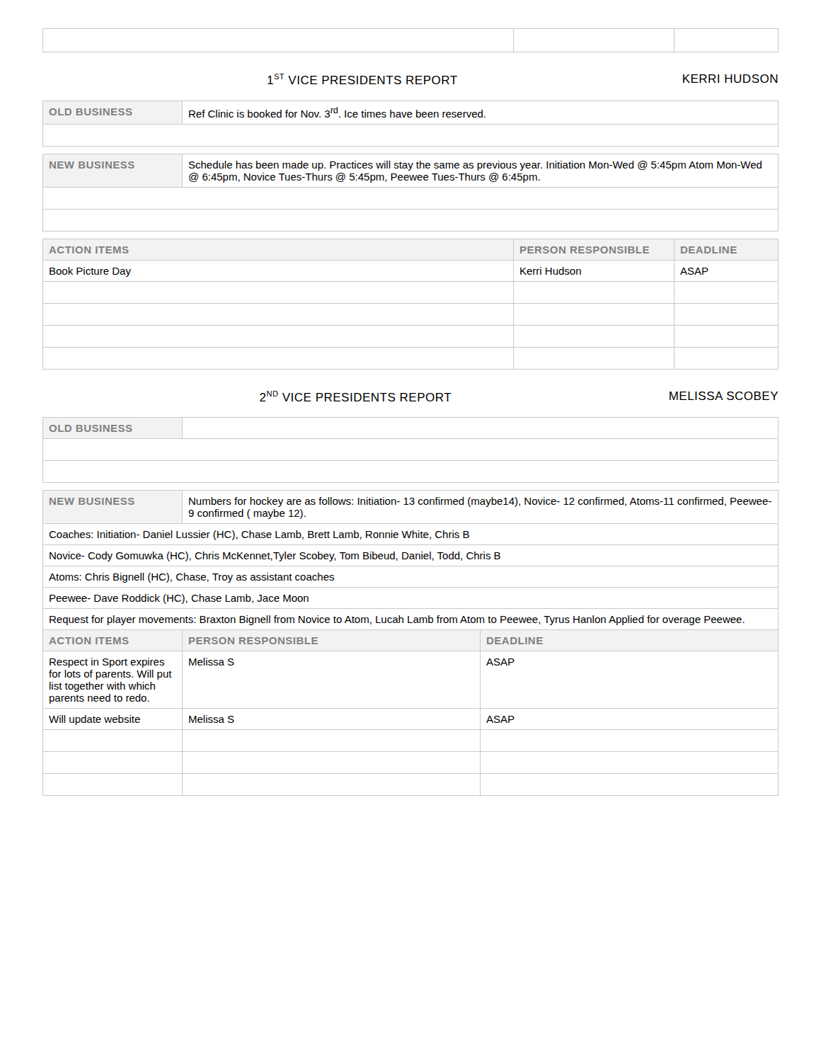1ST VICE PRESIDENTS REPORT KERRI HUDSON
| OLD BUSINESS | Ref Clinic is booked for Nov. 3 rd . Ice times have been reserved. |
| NEW BUSINESS | Schedule has been made up. Practices will stay the same as previous year. Initiation Mon-Wed @ 5:45pm Atom Mon-Wed @ 6:45pm, Novice Tues-Thurs @ 5:45pm, Peewee Tues-Thurs @ 6:45pm. |
| ACTION ITEMS | PERSON RESPONSIBLE | DEADLINE |
| Book Picture Day | Kerri Hudson | ASAP |
2ND VICE PRESIDENTS REPORT MELISSA SCOBEY
| OLD BUSINESS | |
| NEW BUSINESS | Numbers for hockey are as follows: Initiation- 13 confirmed (maybe14), Novice- 12 confirmed, Atoms-11 confirmed, Peewee-9 confirmed ( maybe 12). |
| Coaches: Initiation- Daniel Lussier (HC), Chase Lamb, Brett Lamb, Ronnie White, Chris B |
| Novice- Cody Gomuwka (HC), Chris McKennet,Tyler Scobey, Tom Bibeud, Daniel, Todd, Chris B |
| Atoms: Chris Bignell (HC), Chase, Troy as assistant coaches |
| Peewee- Dave Roddick (HC), Chase Lamb, Jace Moon |
| Request for player movements: Braxton Bignell from Novice to Atom, Lucah Lamb from Atom to Peewee, Tyrus Hanlon Applied for overage Peewee. |
| ACTION ITEMS | PERSON RESPONSIBLE | DEADLINE |
| Respect in Sport expires for lots of parents. Will put list together with which parents need to redo. | Melissa S | ASAP |
| Will update website | Melissa S | ASAP |